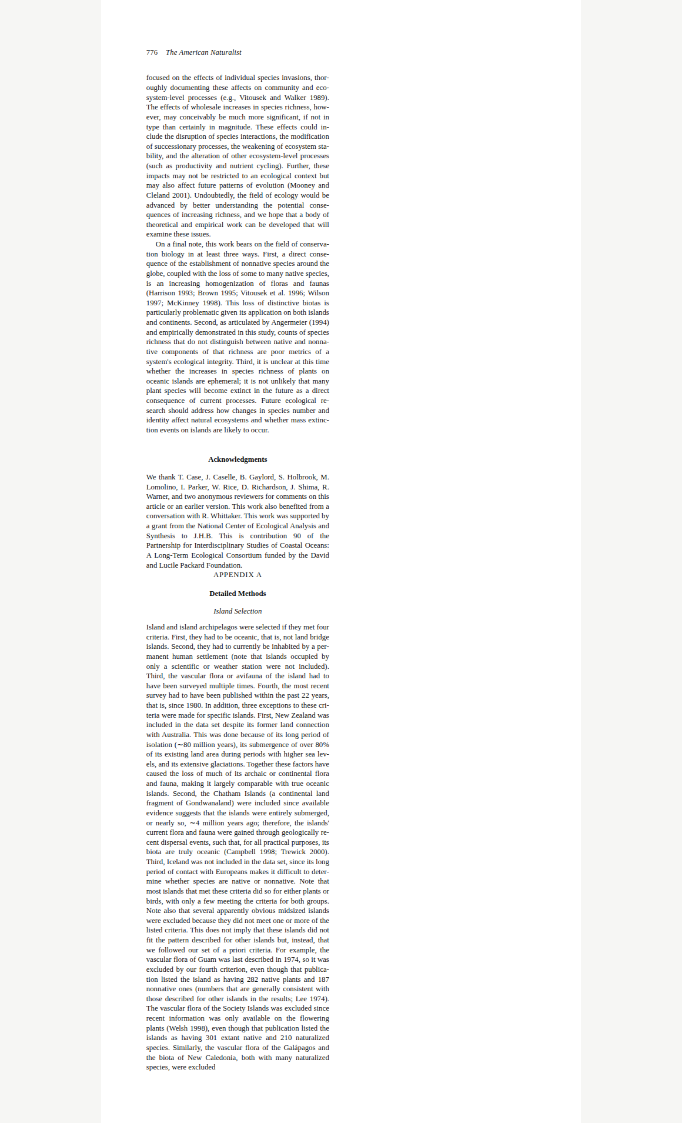776 The American Naturalist
focused on the effects of individual species invasions, thoroughly documenting these affects on community and ecosystem-level processes (e.g., Vitousek and Walker 1989). The effects of wholesale increases in species richness, however, may conceivably be much more significant, if not in type than certainly in magnitude. These effects could include the disruption of species interactions, the modification of successionary processes, the weakening of ecosystem stability, and the alteration of other ecosystem-level processes (such as productivity and nutrient cycling). Further, these impacts may not be restricted to an ecological context but may also affect future patterns of evolution (Mooney and Cleland 2001). Undoubtedly, the field of ecology would be advanced by better understanding the potential consequences of increasing richness, and we hope that a body of theoretical and empirical work can be developed that will examine these issues.
On a final note, this work bears on the field of conservation biology in at least three ways. First, a direct consequence of the establishment of nonnative species around the globe, coupled with the loss of some to many native species, is an increasing homogenization of floras and faunas (Harrison 1993; Brown 1995; Vitousek et al. 1996; Wilson 1997; McKinney 1998). This loss of distinctive biotas is particularly problematic given its application on both islands and continents. Second, as articulated by Angermeier (1994) and empirically demonstrated in this study, counts of species richness that do not distinguish between native and nonnative components of that richness are poor metrics of a system's ecological integrity. Third, it is unclear at this time whether the increases in species richness of plants on oceanic islands are ephemeral; it is not unlikely that many plant species will become extinct in the future as a direct consequence of current processes. Future ecological research should address how changes in species number and identity affect natural ecosystems and whether mass extinction events on islands are likely to occur.
Acknowledgments
We thank T. Case, J. Caselle, B. Gaylord, S. Holbrook, M. Lomolino, I. Parker, W. Rice, D. Richardson, J. Shima, R. Warner, and two anonymous reviewers for comments on this article or an earlier version. This work also benefited from a conversation with R. Whittaker. This work was supported by a grant from the National Center of Ecological Analysis and Synthesis to J.H.B. This is contribution 90 of the Partnership for Interdisciplinary Studies of Coastal Oceans: A Long-Term Ecological Consortium funded by the David and Lucile Packard Foundation.
APPENDIX A
Detailed Methods
Island Selection
Island and island archipelagos were selected if they met four criteria. First, they had to be oceanic, that is, not land bridge islands. Second, they had to currently be inhabited by a permanent human settlement (note that islands occupied by only a scientific or weather station were not included). Third, the vascular flora or avifauna of the island had to have been surveyed multiple times. Fourth, the most recent survey had to have been published within the past 22 years, that is, since 1980. In addition, three exceptions to these criteria were made for specific islands. First, New Zealand was included in the data set despite its former land connection with Australia. This was done because of its long period of isolation (∼80 million years), its submergence of over 80% of its existing land area during periods with higher sea levels, and its extensive glaciations. Together these factors have caused the loss of much of its archaic or continental flora and fauna, making it largely comparable with true oceanic islands. Second, the Chatham Islands (a continental land fragment of Gondwanaland) were included since available evidence suggests that the islands were entirely submerged, or nearly so, ∼4 million years ago; therefore, the islands' current flora and fauna were gained through geologically recent dispersal events, such that, for all practical purposes, its biota are truly oceanic (Campbell 1998; Trewick 2000). Third, Iceland was not included in the data set, since its long period of contact with Europeans makes it difficult to determine whether species are native or nonnative. Note that most islands that met these criteria did so for either plants or birds, with only a few meeting the criteria for both groups. Note also that several apparently obvious midsized islands were excluded because they did not meet one or more of the listed criteria. This does not imply that these islands did not fit the pattern described for other islands but, instead, that we followed our set of a priori criteria. For example, the vascular flora of Guam was last described in 1974, so it was excluded by our fourth criterion, even though that publication listed the island as having 282 native plants and 187 nonnative ones (numbers that are generally consistent with those described for other islands in the results; Lee 1974). The vascular flora of the Society Islands was excluded since recent information was only available on the flowering plants (Welsh 1998), even though that publication listed the islands as having 301 extant native and 210 naturalized species. Similarly, the vascular flora of the Galápagos and the biota of New Caledonia, both with many naturalized species, were excluded